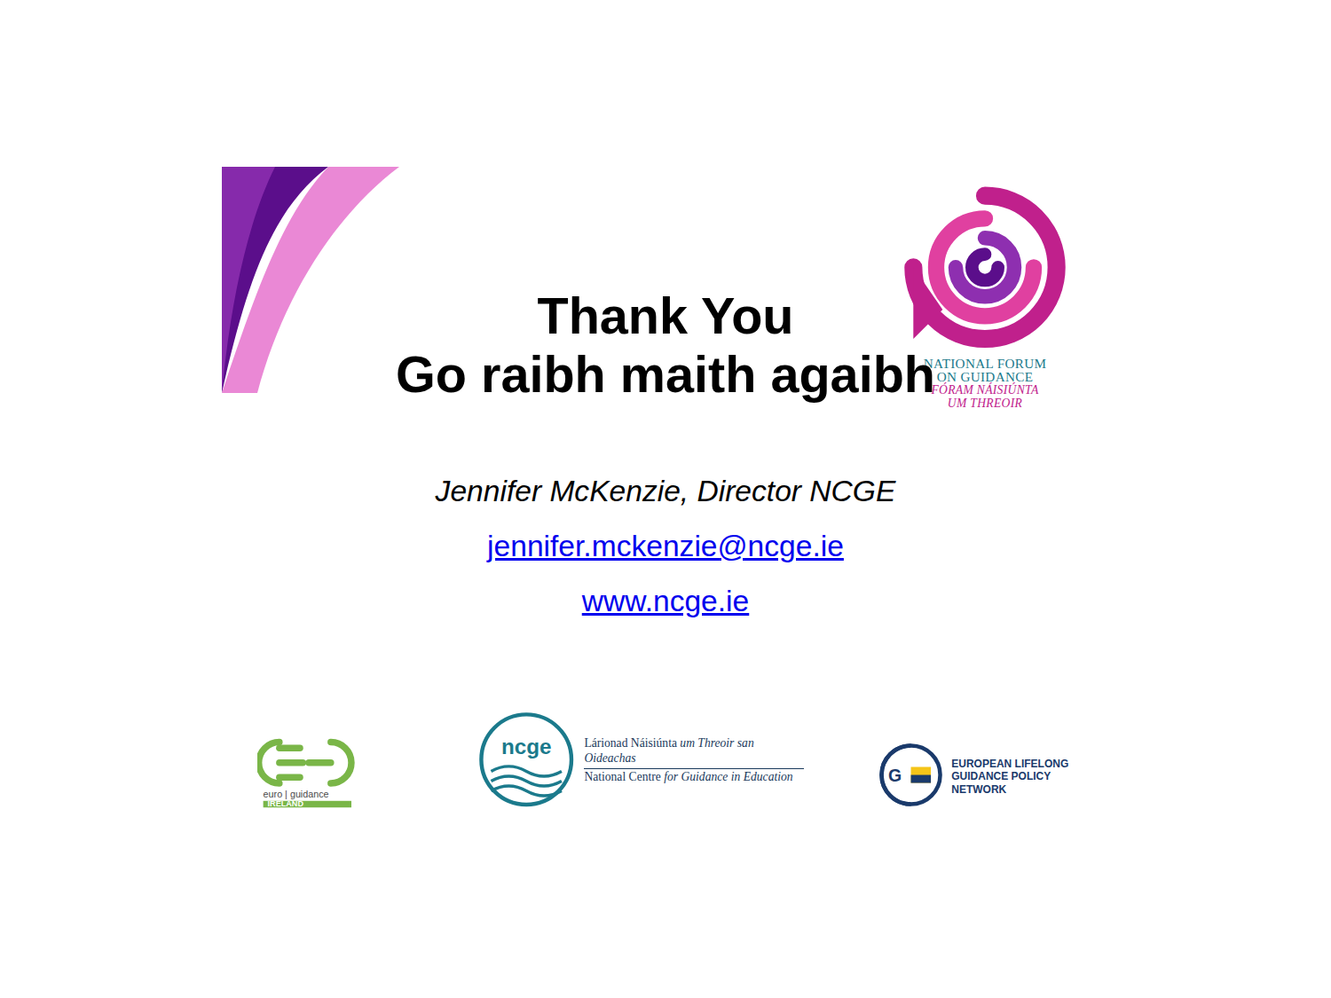National Forum
on Guidance
Fóram Náisiúnta
um Threoir
Thank You Go raibh maith agaibh
Jennifer McKenzie, Director NCGE
jennifer.mckenzie@ncge.ie
www.ncge.ie
euro | guidance IRELAND
ncge
Lárionad Náisiúnta um Threoir san Oideachas
National Centre for Guidance in Education
G
European Lifelong
Guidance Policy
Network